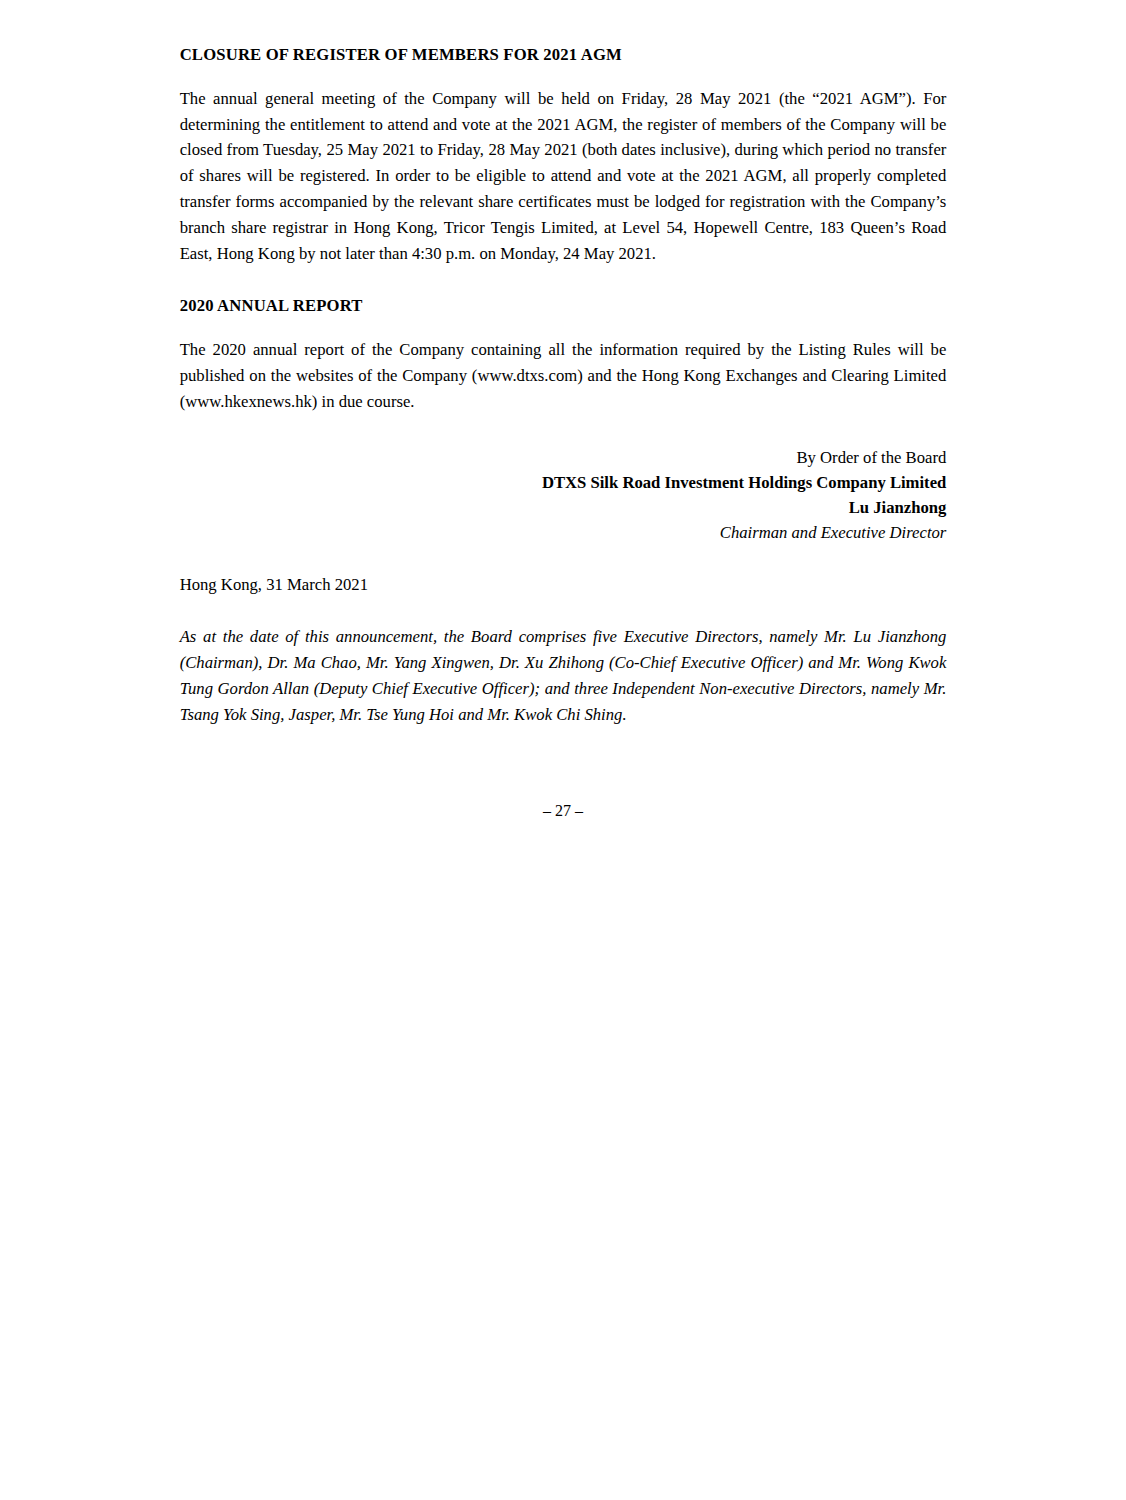CLOSURE OF REGISTER OF MEMBERS FOR 2021 AGM
The annual general meeting of the Company will be held on Friday, 28 May 2021 (the “2021 AGM”). For determining the entitlement to attend and vote at the 2021 AGM, the register of members of the Company will be closed from Tuesday, 25 May 2021 to Friday, 28 May 2021 (both dates inclusive), during which period no transfer of shares will be registered. In order to be eligible to attend and vote at the 2021 AGM, all properly completed transfer forms accompanied by the relevant share certificates must be lodged for registration with the Company’s branch share registrar in Hong Kong, Tricor Tengis Limited, at Level 54, Hopewell Centre, 183 Queen’s Road East, Hong Kong by not later than 4:30 p.m. on Monday, 24 May 2021.
2020 ANNUAL REPORT
The 2020 annual report of the Company containing all the information required by the Listing Rules will be published on the websites of the Company (www.dtxs.com) and the Hong Kong Exchanges and Clearing Limited (www.hkexnews.hk) in due course.
By Order of the Board DTXS Silk Road Investment Holdings Company Limited Lu Jianzhong Chairman and Executive Director
Hong Kong, 31 March 2021
As at the date of this announcement, the Board comprises five Executive Directors, namely Mr. Lu Jianzhong (Chairman), Dr. Ma Chao, Mr. Yang Xingwen, Dr. Xu Zhihong (Co-Chief Executive Officer) and Mr. Wong Kwok Tung Gordon Allan (Deputy Chief Executive Officer); and three Independent Non-executive Directors, namely Mr. Tsang Yok Sing, Jasper, Mr. Tse Yung Hoi and Mr. Kwok Chi Shing.
– 27 –